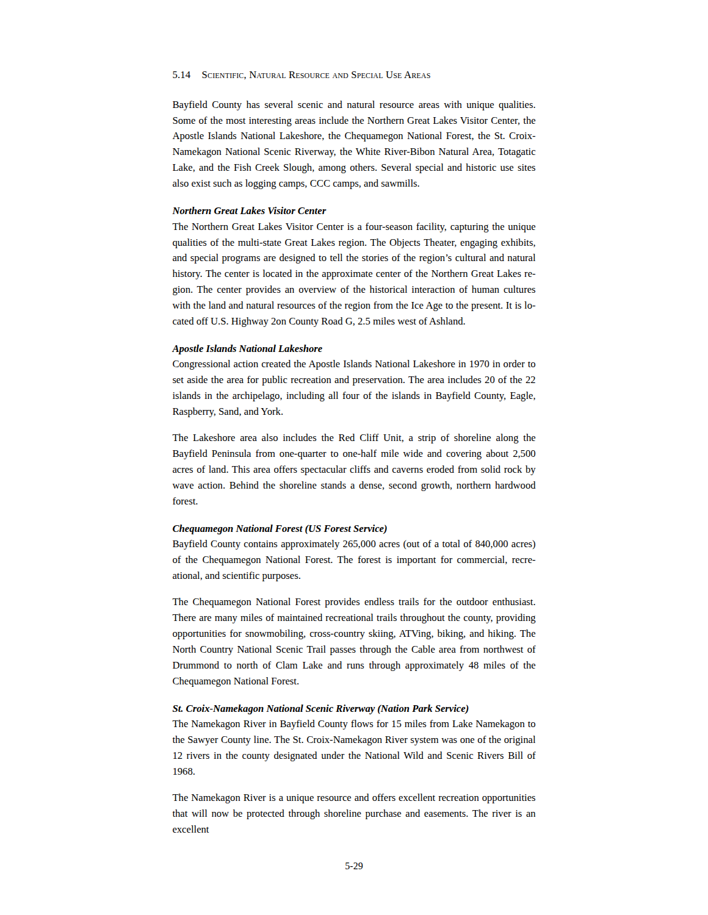5.14 Scientific, Natural Resource and Special Use Areas
Bayfield County has several scenic and natural resource areas with unique qualities. Some of the most interesting areas include the Northern Great Lakes Visitor Center, the Apostle Islands National Lakeshore, the Chequamegon National Forest, the St. Croix-Namekagon National Scenic Riverway, the White River-Bibon Natural Area, Totagatic Lake, and the Fish Creek Slough, among others. Several special and historic use sites also exist such as logging camps, CCC camps, and sawmills.
Northern Great Lakes Visitor Center
The Northern Great Lakes Visitor Center is a four-season facility, capturing the unique qualities of the multi-state Great Lakes region. The Objects Theater, engaging exhibits, and special programs are designed to tell the stories of the region’s cultural and natural history. The center is located in the approximate center of the Northern Great Lakes region. The center provides an overview of the historical interaction of human cultures with the land and natural resources of the region from the Ice Age to the present. It is located off U.S. Highway 2on County Road G, 2.5 miles west of Ashland.
Apostle Islands National Lakeshore
Congressional action created the Apostle Islands National Lakeshore in 1970 in order to set aside the area for public recreation and preservation. The area includes 20 of the 22 islands in the archipelago, including all four of the islands in Bayfield County, Eagle, Raspberry, Sand, and York.
The Lakeshore area also includes the Red Cliff Unit, a strip of shoreline along the Bayfield Peninsula from one-quarter to one-half mile wide and covering about 2,500 acres of land. This area offers spectacular cliffs and caverns eroded from solid rock by wave action. Behind the shoreline stands a dense, second growth, northern hardwood forest.
Chequamegon National Forest (US Forest Service)
Bayfield County contains approximately 265,000 acres (out of a total of 840,000 acres) of the Chequamegon National Forest. The forest is important for commercial, recreational, and scientific purposes.
The Chequamegon National Forest provides endless trails for the outdoor enthusiast. There are many miles of maintained recreational trails throughout the county, providing opportunities for snowmobiling, cross-country skiing, ATVing, biking, and hiking. The North Country National Scenic Trail passes through the Cable area from northwest of Drummond to north of Clam Lake and runs through approximately 48 miles of the Chequamegon National Forest.
St. Croix-Namekagon National Scenic Riverway (Nation Park Service)
The Namekagon River in Bayfield County flows for 15 miles from Lake Namekagon to the Sawyer County line. The St. Croix-Namekagon River system was one of the original 12 rivers in the county designated under the National Wild and Scenic Rivers Bill of 1968.
The Namekagon River is a unique resource and offers excellent recreation opportunities that will now be protected through shoreline purchase and easements. The river is an excellent
5-29